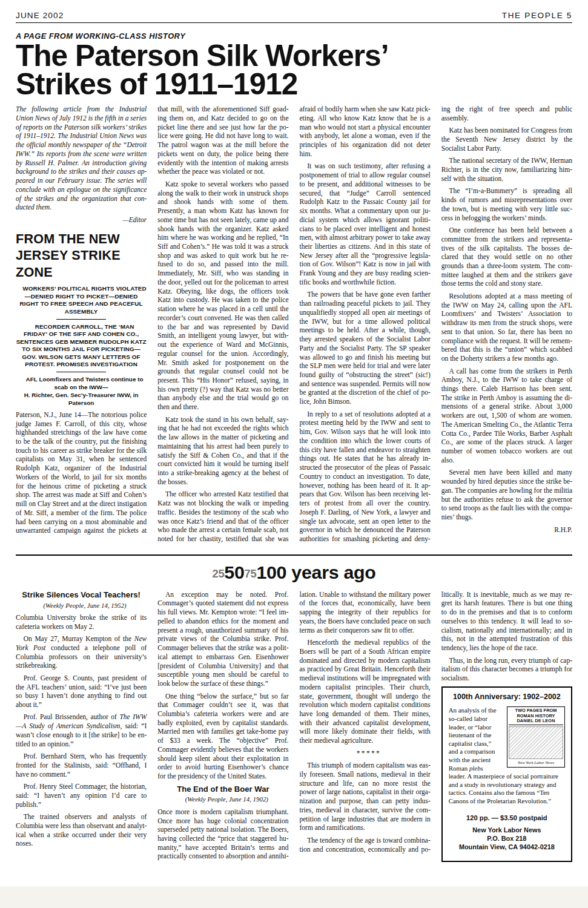JUNE 2002 THE PEOPLE 5
A PAGE FROM WORKING-CLASS HISTORY
The Paterson Silk Workers’
Strikes of 1911–1912
The following article from the Industrial Union News of July 1912 is the fifth in a series of reports on the Paterson silk workers’ strikes of 1911–1912. The Industrial Union News was the official monthly newspaper of the “Detroit IWW.” Its reports from the scene were written by Russell H. Palmer. An introduction giving background to the strikes and their causes appeared in our February issue. The series will conclude with an epilogue on the significance of the strikes and the organization that conducted them.
—Editor
FROM THE NEW JERSEY STRIKE ZONE
Workers’ political rights violated—denied right to picket—denied right to free speech and peaceful assembly
Recorder Carroll, the ‘man Friday’ of the Siff and Cohen Co., sentences GEB member Rudolph Katz to six months jail for picketing—Gov. Wilson gets many letters of protest. Promises investigation
AFL Loomfixers and Twisters continue to scab on the IWW—
H. Richter, Gen. Sec’y-Treasurer IWW, in Paterson
Paterson, N.J., June 14—The notorious police judge James F. Carroll, of this city, whose highhanded stretchings of the law have come to be the talk of the country, put the finishing touch to his career as strike breaker for the silk capitalists on May 31, when he sentenced Rudolph Katz, organizer of the Industrial Workers of the World, to jail for six months for the heinous crime of picketing a struck shop. The arrest was made at Siff and Cohen’s mill on Clay Street and at the direct instigation of Mr. Siff, a member of the firm. The police had been carrying on a most abominable and unwarranted campaign against the pickets at that mill, with the aforementioned Siff goading them on, and Katz decided to go on the picket line there and see just how far the police were going. He did not have long to wait. The patrol wagon was at the mill before the pickets went on duty, the police being there evidently with the intention of making arrests whether the peace was violated or not.
Katz spoke to several workers who passed along the walk to their work in unstruck shops and shook hands with some of them. Presently, a man whom Katz has known for some time but has not seen lately, came up and shook hands with the organizer. Katz asked him where he was working and he replied, “In Siff and Cohen’s.” He was told it was a struck shop and was asked to quit work but he refused to do so, and passed into the mill. Immediately, Mr. Siff, who was standing in the door, yelled out for the policeman to arrest Katz. Obeying, like dogs, the officers took Katz into custody. He was taken to the police station where he was placed in a cell until the recorder’s court convened. He was then called to the bar and was represented by David Smith, an intelligent young lawyer, but without the experience of Ward and McGinnis, regular counsel for the union. Accordingly, Mr. Smith asked for postponement on the grounds that regular counsel could not be present. This “His Honor” refused, saying, in his own pretty (?) way that Katz was no better than anybody else and the trial would go on then and there.
Katz took the stand in his own behalf, saying that he had not exceeded the rights which the law allows in the matter of picketing and maintaining that his arrest had been purely to satisfy the Siff & Cohen Co., and that if the court convicted him it would be turning itself into a strike-breaking agency at the behest of the bosses.
The officer who arrested Katz testified that Katz was not blocking the walk or impeding traffic. Besides the testimony of the scab who was once Katz’s friend and that of the officer who made the arrest a certain female scab, not noted for her chastity, testified that she was afraid of bodily harm when she saw Katz picketing. All who know Katz know that he is a man who would not start a physical encounter with anybody, let alone a woman, even if the principles of his organization did not deter him.
It was on such testimony, after refusing a postponement of trial to allow regular counsel to be present, and additional witnesses to be secured, that “Judge” Carroll sentenced Rudolph Katz to the Passaic County jail for six months. What a commentary upon our judicial system which allows ignorant politicians to be placed over intelligent and honest men, with almost arbitrary power to take away their liberties as citizens. And in this state of New Jersey after all the “progressive legislation of Gov. Wilson”! Katz is now in jail with Frank Young and they are busy reading scientific books and worthwhile fiction.
The powers that be have gone even farther than railroading peaceful pickets to jail. They unqualifiedly stopped all open air meetings of the IWW, but for a time allowed political meetings to be held. After a while, though, they arrested speakers of the Socialist Labor Party and the Socialist Party. The SP speaker was allowed to go and finish his meeting but the SLP men were held for trial and were later found guilty of “obstructing the street” (sic!) and sentence was suspended. Permits will now be granted at the discretion of the chief of police, John Bimson.
In reply to a set of resolutions adopted at a protest meeting held by the IWW and sent to him, Gov. Wilson says that he will look into the condition into which the lower courts of this city have fallen and endeavor to straighten things out. He states that he has already instructed the prosecutor of the pleas of Passaic Country to conduct an investigation. To date, however, nothing has been heard of it. It appears that Gov. Wilson has been receiving letters of protest from all over the country. Joseph F. Darling, of New York, a lawyer and single tax advocate, sent an open letter to the governor in which he denounced the Paterson authorities for smashing picketing and denying the right of free speech and public assembly.
Katz has been nominated for Congress from the Seventh New Jersey district by the Socialist Labor Party.
The national secretary of the IWW, Herman Richter, is in the city now, familiarizing himself with the situation.
The “I’m-a-Bummery” is spreading all kinds of rumors and misrepresentations over the town, but is meeting with very little success in befogging the workers’ minds.
One conference has been held between a committee from the strikers and representatives of the silk capitalists. The bosses declared that they would settle on no other grounds than a three-loom system. The committee laughed at them and the strikers gave those terms the cold and stony stare.
Resolutions adopted at a mass meeting of the IWW on May 24, calling upon the AFL Loomfixers’ and Twisters’ Association to withdraw its men from the struck shops, were sent to that union. So far, there has been no compliance with the request. It will be remembered that this is the “union” which scabbed on the Doherty strikers a few months ago.
A call has come from the strikers in Perth Amboy, N.J., to the IWW to take charge of things there. Caleb Harrison has been sent. The strike in Perth Amboy is assuming the dimensions of a general strike. About 3,000 workers are out, 1,500 of whom are women. The American Smelting Co., the Atlantic Terra Cotta Co., Pardee Tile Works, Barber Asphalt Co., are some of the places struck. A larger number of women tobacco workers are out also.
Several men have been killed and many wounded by hired deputies since the strike began. The companies are howling for the militia but the authorities refuse to ask the governor to send troops as the fault lies with the companies’ thugs.
R.H.P.
255075100 years ago
Strike Silences Vocal Teachers!
(Weekly People, June 14, 1952)
Columbia University broke the strike of its cafeteria workers on May 2.
On May 27, Murray Kempton of the New York Post conducted a telephone poll of Columbia professors on their university’s strikebreaking.
Prof. George S. Counts, past president of the AFL teachers’ union, said: “I’ve just been so busy I haven’t done anything to find out about it.”
Prof. Paul Brissenden, author of The IWW—A Study of American Syndicalism, said: “I wasn’t close enough to it [the strike] to be entitled to an opinion.”
Prof. Bernhard Stern, who has frequently fronted for the Stalinists, said: “Offhand, I have no comment.”
Prof. Henry Steel Commager, the historian, said: “I haven’t any opinion I’d care to publish.”
The trained observers and analysts of Columbia were less than observant and analytical when a strike occurred under their very noses.
An exception may be noted. Prof. Commager’s quoted statement did not express his full views. Mr. Kempton wrote: “I feel impelled to abandon ethics for the moment and present a rough, unauthorized summary of his private views of the Columbia strike. Prof. Commager believes that the strike was a political attempt to embarrass Gen. Eisenhower [president of Columbia University] and that susceptible young men should be careful to look below the surface of these things.”
One thing “below the surface,” but so far that Commager couldn’t see it, was that Columbia’s cafeteria workers were and are badly exploited, even by capitalist standards. Married men with families get take-home pay of $33 a week. The “objective” Prof. Commager evidently believes that the workers should keep silent about their exploitation in order to avoid hurting Eisenhower’s chance for the presidency of the United States.
The End of the Boer War
(Weekly People, June 14, 1902)
Once more is modern capitalism triumphant. Once more has huge colonial concentration superseded petty national isolation. The Boers, having collected the “price that staggered humanity,” have accepted Britain’s terms and practically consented to absorption and annihilation. Unable to withstand the military power of the forces that, economically, have been sapping the integrity of their republics for years, the Boers have concluded peace on such terms as their conquerors saw fit to offer.
Henceforth the medieval republics of the Boers will be part of a South African empire dominated and directed by modern capitalism as practiced by Great Britain. Henceforth their medieval institutions will be impregnated with modern capitalist principles. Their church, state, government, thought will undergo the revolution which modern capitalist conditions have long demanded of them. Their mines, with their advanced capitalist development, will more likely dominate their fields, with their medieval agriculture.
*****
This triumph of modern capitalism was easily foreseen. Small nations, medieval in their structure and life, can no more resist the power of large nations, capitalist in their organization and purpose, than can petty industries, medieval in character, survive the competition of large industries that are modern in form and ramifications.
The tendency of the age is toward combination and concentration, economically and politically. It is inevitable, much as we may regret its harsh features. There is but one thing to do in the premises and that is to conform ourselves to this tendency. It will lead to socialism, nationally and internationally; and in this, not in the attempted frustration of this tendency, lies the hope of the race.
Thus, in the long run, every triumph of capitalism of this character becomes a triumph for socialism.
100th Anniversary: 1902–2002
TWO PAGES FROM ROMAN HISTORY
DANIEL DE LEON
New York Labor News
An analysis of the so-called labor leader, or “labor lieutenant of the capitalist class,” and a comparison with the ancient Roman plebs leader. A masterpiece of social portraiture and a study in revolutionary strategy and tactics. Contains also the famous “Ten Canons of the Proletarian Revolution.”
120 pp. — $3.50 postpaid
New York Labor News
P.O. Box 218
Mountain View, CA 94042-0218